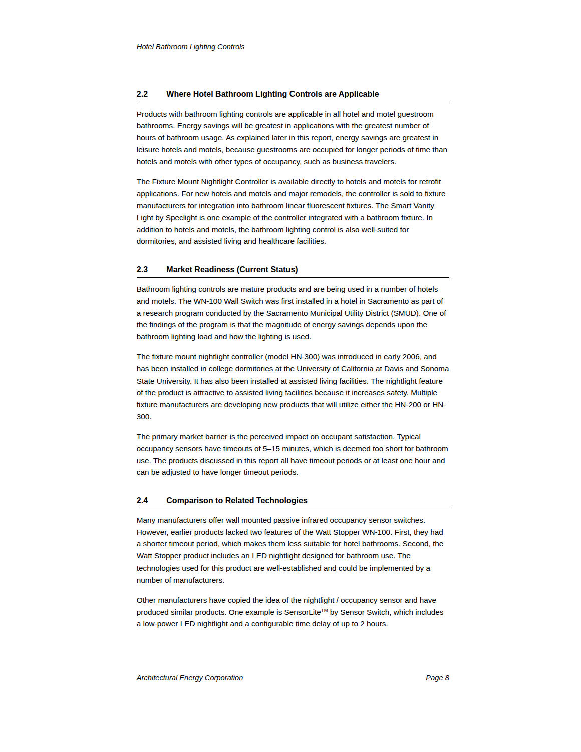Hotel Bathroom Lighting Controls
2.2 Where Hotel Bathroom Lighting Controls are Applicable
Products with bathroom lighting controls are applicable in all hotel and motel guestroom bathrooms. Energy savings will be greatest in applications with the greatest number of hours of bathroom usage. As explained later in this report, energy savings are greatest in leisure hotels and motels, because guestrooms are occupied for longer periods of time than hotels and motels with other types of occupancy, such as business travelers.
The Fixture Mount Nightlight Controller is available directly to hotels and motels for retrofit applications. For new hotels and motels and major remodels, the controller is sold to fixture manufacturers for integration into bathroom linear fluorescent fixtures. The Smart Vanity Light by Speclight is one example of the controller integrated with a bathroom fixture. In addition to hotels and motels, the bathroom lighting control is also well-suited for dormitories, and assisted living and healthcare facilities.
2.3 Market Readiness (Current Status)
Bathroom lighting controls are mature products and are being used in a number of hotels and motels. The WN-100 Wall Switch was first installed in a hotel in Sacramento as part of a research program conducted by the Sacramento Municipal Utility District (SMUD). One of the findings of the program is that the magnitude of energy savings depends upon the bathroom lighting load and how the lighting is used.
The fixture mount nightlight controller (model HN-300) was introduced in early 2006, and has been installed in college dormitories at the University of California at Davis and Sonoma State University. It has also been installed at assisted living facilities. The nightlight feature of the product is attractive to assisted living facilities because it increases safety. Multiple fixture manufacturers are developing new products that will utilize either the HN-200 or HN-300.
The primary market barrier is the perceived impact on occupant satisfaction. Typical occupancy sensors have timeouts of 5–15 minutes, which is deemed too short for bathroom use. The products discussed in this report all have timeout periods or at least one hour and can be adjusted to have longer timeout periods.
2.4 Comparison to Related Technologies
Many manufacturers offer wall mounted passive infrared occupancy sensor switches. However, earlier products lacked two features of the Watt Stopper WN-100. First, they had a shorter timeout period, which makes them less suitable for hotel bathrooms. Second, the Watt Stopper product includes an LED nightlight designed for bathroom use. The technologies used for this product are well-established and could be implemented by a number of manufacturers.
Other manufacturers have copied the idea of the nightlight / occupancy sensor and have produced similar products. One example is SensorLiteTM by Sensor Switch, which includes a low-power LED nightlight and a configurable time delay of up to 2 hours.
Architectural Energy Corporation Page 8